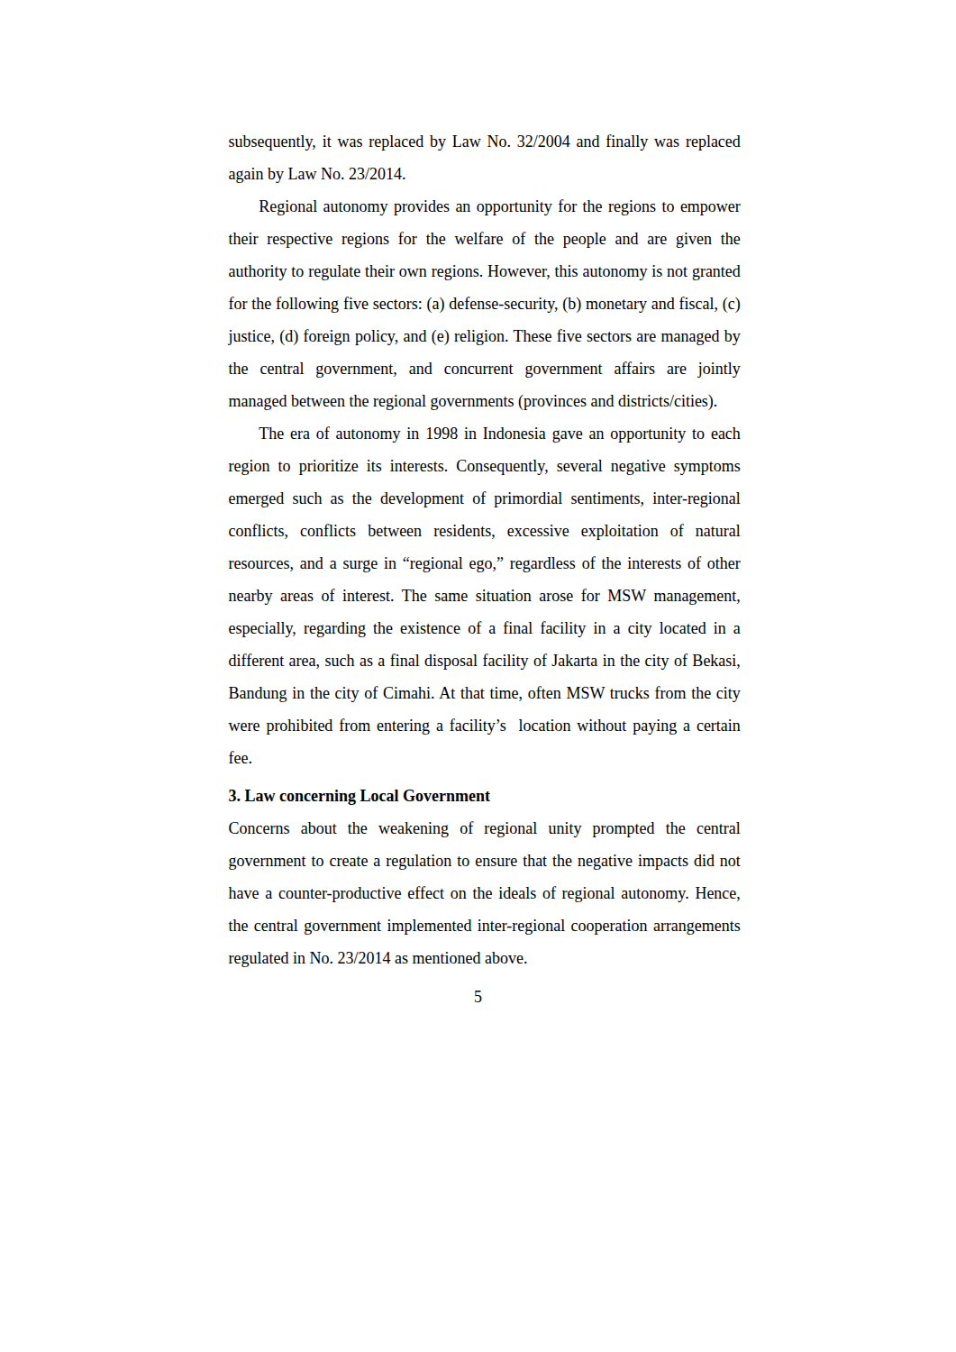subsequently, it was replaced by Law No. 32/2004 and finally was replaced again by Law No. 23/2014.
Regional autonomy provides an opportunity for the regions to empower their respective regions for the welfare of the people and are given the authority to regulate their own regions. However, this autonomy is not granted for the following five sectors: (a) defense-security, (b) monetary and fiscal, (c) justice, (d) foreign policy, and (e) religion. These five sectors are managed by the central government, and concurrent government affairs are jointly managed between the regional governments (provinces and districts/cities).
The era of autonomy in 1998 in Indonesia gave an opportunity to each region to prioritize its interests. Consequently, several negative symptoms emerged such as the development of primordial sentiments, inter-regional conflicts, conflicts between residents, excessive exploitation of natural resources, and a surge in “regional ego,” regardless of the interests of other nearby areas of interest. The same situation arose for MSW management, especially, regarding the existence of a final facility in a city located in a different area, such as a final disposal facility of Jakarta in the city of Bekasi, Bandung in the city of Cimahi. At that time, often MSW trucks from the city were prohibited from entering a facility’s location without paying a certain fee.
3. Law concerning Local Government
Concerns about the weakening of regional unity prompted the central government to create a regulation to ensure that the negative impacts did not have a counter-productive effect on the ideals of regional autonomy. Hence, the central government implemented inter-regional cooperation arrangements regulated in No. 23/2014 as mentioned above.
5